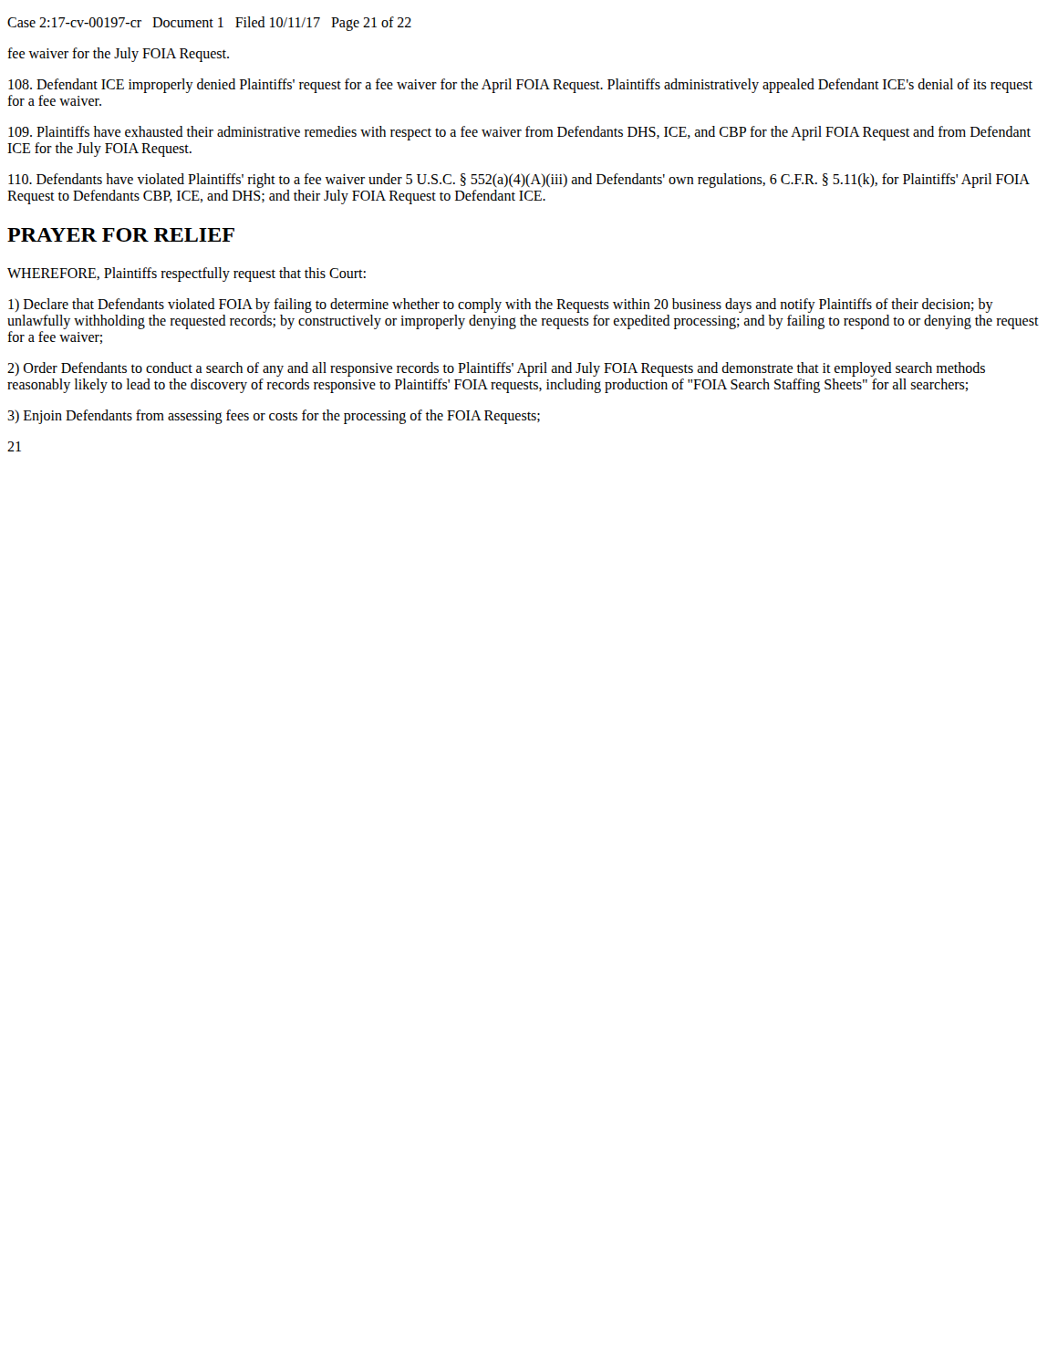Case 2:17-cv-00197-cr Document 1 Filed 10/11/17 Page 21 of 22
fee waiver for the July FOIA Request.
108. Defendant ICE improperly denied Plaintiffs' request for a fee waiver for the April FOIA Request. Plaintiffs administratively appealed Defendant ICE's denial of its request for a fee waiver.
109. Plaintiffs have exhausted their administrative remedies with respect to a fee waiver from Defendants DHS, ICE, and CBP for the April FOIA Request and from Defendant ICE for the July FOIA Request.
110. Defendants have violated Plaintiffs' right to a fee waiver under 5 U.S.C. § 552(a)(4)(A)(iii) and Defendants' own regulations, 6 C.F.R. § 5.11(k), for Plaintiffs' April FOIA Request to Defendants CBP, ICE, and DHS; and their July FOIA Request to Defendant ICE.
PRAYER FOR RELIEF
WHEREFORE, Plaintiffs respectfully request that this Court:
1) Declare that Defendants violated FOIA by failing to determine whether to comply with the Requests within 20 business days and notify Plaintiffs of their decision; by unlawfully withholding the requested records; by constructively or improperly denying the requests for expedited processing; and by failing to respond to or denying the request for a fee waiver;
2) Order Defendants to conduct a search of any and all responsive records to Plaintiffs' April and July FOIA Requests and demonstrate that it employed search methods reasonably likely to lead to the discovery of records responsive to Plaintiffs' FOIA requests, including production of "FOIA Search Staffing Sheets" for all searchers;
3) Enjoin Defendants from assessing fees or costs for the processing of the FOIA Requests;
21